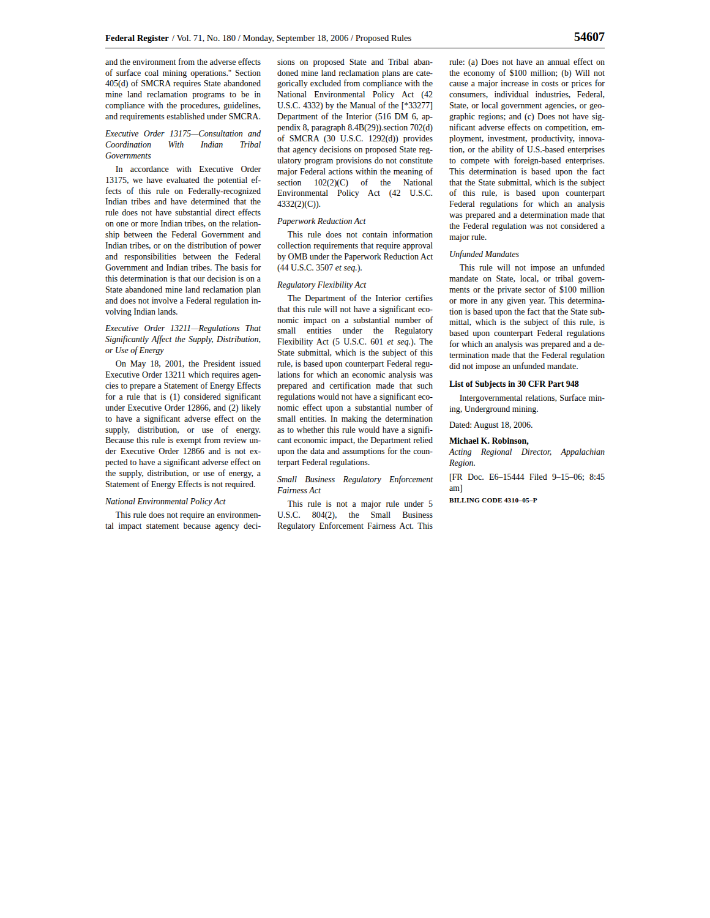Federal Register / Vol. 71, No. 180 / Monday, September 18, 2006 / Proposed Rules 54607
and the environment from the adverse effects of surface coal mining operations.'' Section 405(d) of SMCRA requires State abandoned mine land reclamation programs to be in compliance with the procedures, guidelines, and requirements established under SMCRA.
Executive Order 13175—Consultation and Coordination With Indian Tribal Governments
In accordance with Executive Order 13175, we have evaluated the potential effects of this rule on Federally-recognized Indian tribes and have determined that the rule does not have substantial direct effects on one or more Indian tribes, on the relationship between the Federal Government and Indian tribes, or on the distribution of power and responsibilities between the Federal Government and Indian tribes. The basis for this determination is that our decision is on a State abandoned mine land reclamation plan and does not involve a Federal regulation involving Indian lands.
Executive Order 13211—Regulations That Significantly Affect the Supply, Distribution, or Use of Energy
On May 18, 2001, the President issued Executive Order 13211 which requires agencies to prepare a Statement of Energy Effects for a rule that is (1) considered significant under Executive Order 12866, and (2) likely to have a significant adverse effect on the supply, distribution, or use of energy. Because this rule is exempt from review under Executive Order 12866 and is not expected to have a significant adverse effect on the supply, distribution, or use of energy, a Statement of Energy Effects is not required.
National Environmental Policy Act
This rule does not require an environmental impact statement because agency decisions on proposed State and Tribal abandoned mine land reclamation plans are categorically excluded from compliance with the National Environmental Policy Act (42 U.S.C. 4332) by the Manual of the [*33277] Department of the Interior (516 DM 6, appendix 8, paragraph 8.4B(29)).section 702(d) of SMCRA (30 U.S.C. 1292(d)) provides that agency decisions on proposed State regulatory program provisions do not constitute major Federal actions within the meaning of section 102(2)(C) of the National Environmental Policy Act (42 U.S.C. 4332(2)(C)).
Paperwork Reduction Act
This rule does not contain information collection requirements that require approval by OMB under the Paperwork Reduction Act (44 U.S.C. 3507 et seq.).
Regulatory Flexibility Act
The Department of the Interior certifies that this rule will not have a significant economic impact on a substantial number of small entities under the Regulatory Flexibility Act (5 U.S.C. 601 et seq.). The State submittal, which is the subject of this rule, is based upon counterpart Federal regulations for which an economic analysis was prepared and certification made that such regulations would not have a significant economic effect upon a substantial number of small entities. In making the determination as to whether this rule would have a significant economic impact, the Department relied upon the data and assumptions for the counterpart Federal regulations.
Small Business Regulatory Enforcement Fairness Act
This rule is not a major rule under 5 U.S.C. 804(2), the Small Business Regulatory Enforcement Fairness Act. This rule: (a) Does not have an annual effect on the economy of $100 million; (b) Will not cause a major increase in costs or prices for consumers, individual industries, Federal, State, or local government agencies, or geographic regions; and (c) Does not have significant adverse effects on competition, employment, investment, productivity, innovation, or the ability of U.S.-based enterprises to compete with foreign-based enterprises. This determination is based upon the fact that the State submittal, which is the subject of this rule, is based upon counterpart Federal regulations for which an analysis was prepared and a determination made that the Federal regulation was not considered a major rule.
Unfunded Mandates
This rule will not impose an unfunded mandate on State, local, or tribal governments or the private sector of $100 million or more in any given year. This determination is based upon the fact that the State submittal, which is the subject of this rule, is based upon counterpart Federal regulations for which an analysis was prepared and a determination made that the Federal regulation did not impose an unfunded mandate.
List of Subjects in 30 CFR Part 948
Intergovernmental relations, Surface mining, Underground mining.
Dated: August 18, 2006.
Michael K. Robinson,
Acting Regional Director, Appalachian Region.
[FR Doc. E6–15444 Filed 9–15–06; 8:45 am]
BILLING CODE 4310–05–P